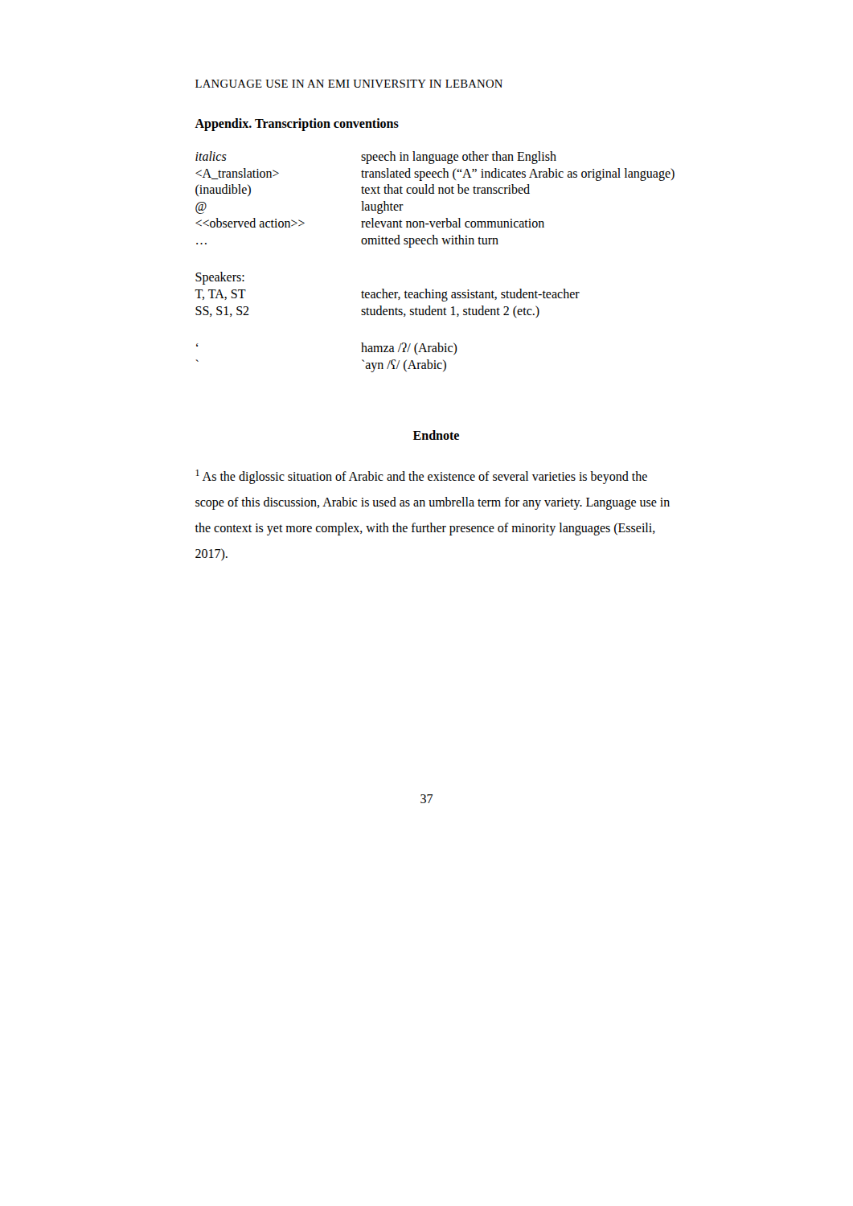LANGUAGE USE IN AN EMI UNIVERSITY IN LEBANON
Appendix. Transcription conventions
| italics | speech in language other than English |
| <A_translation> | translated speech (“A” indicates Arabic as original language) |
| (inaudible) | text that could not be transcribed |
| @ | laughter |
| <<observed action>> | relevant non-verbal communication |
| … | omitted speech within turn |
Speakers:
| T, TA, ST | teacher, teaching assistant, student-teacher |
| SS, S1, S2 | students, student 1, student 2 (etc.) |
| ‘ | hamza /ʔ/ (Arabic) |
| ` | `ayn /ʕ/ (Arabic) |
Endnote
1 As the diglossic situation of Arabic and the existence of several varieties is beyond the scope of this discussion, Arabic is used as an umbrella term for any variety. Language use in the context is yet more complex, with the further presence of minority languages (Esseili, 2017).
37